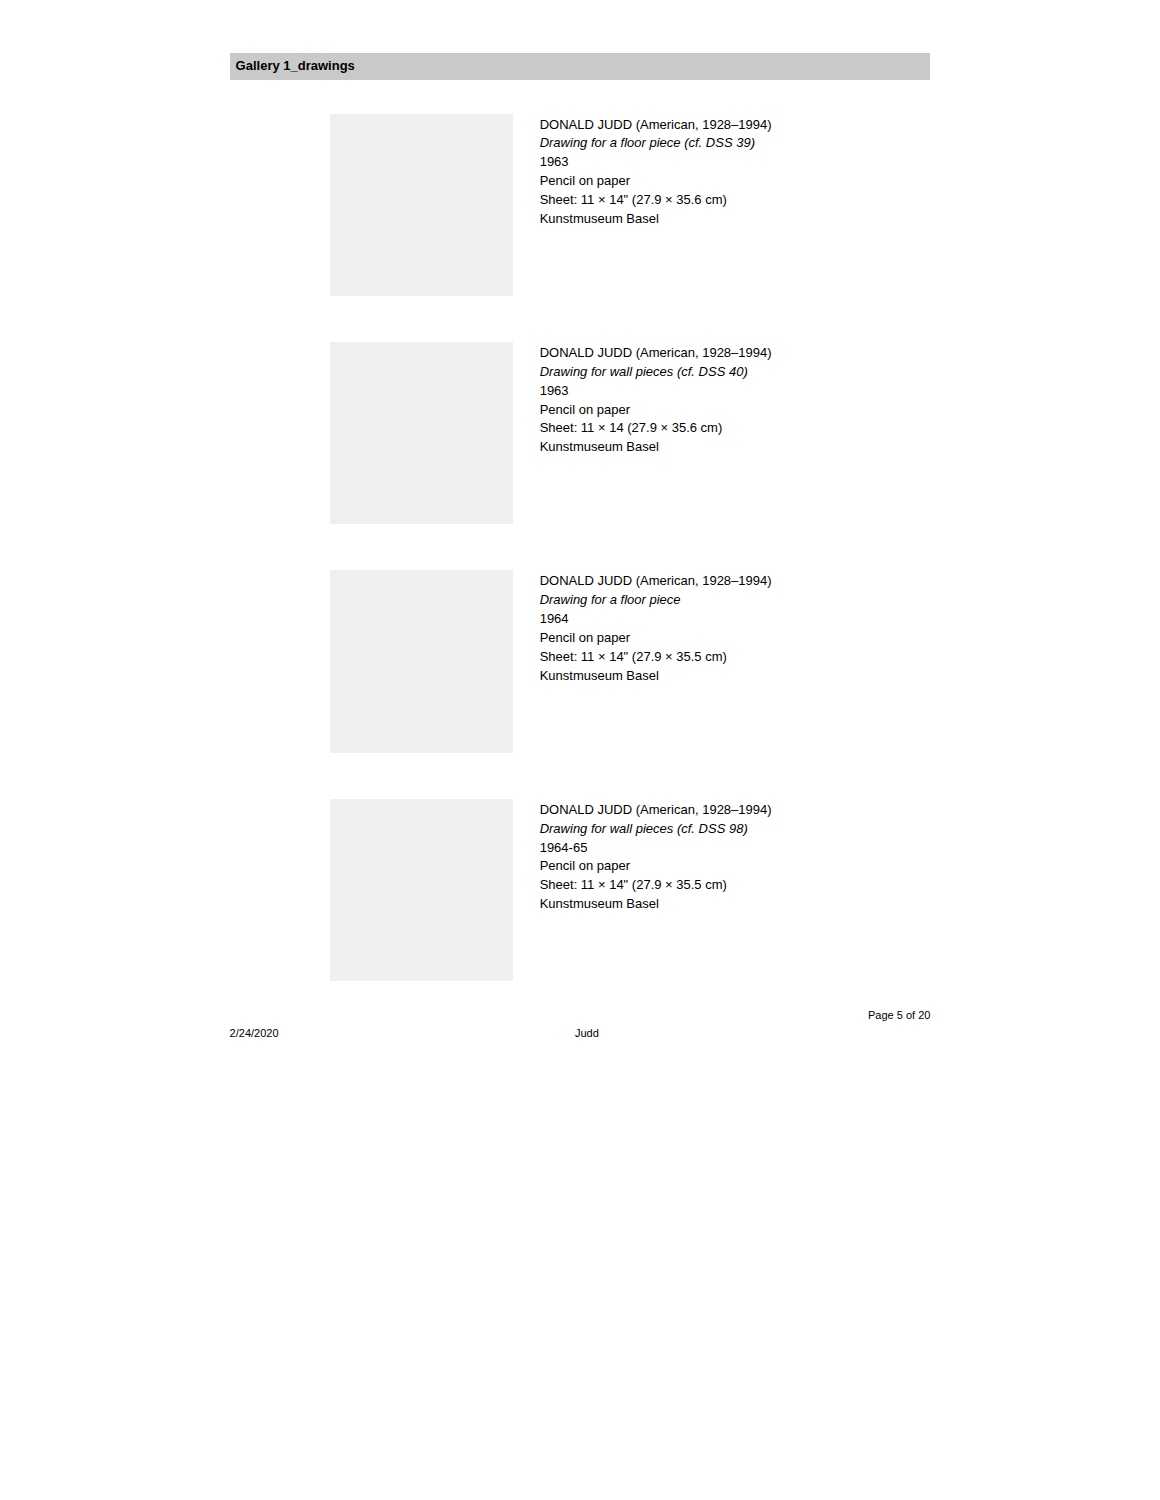Gallery 1_drawings
DONALD JUDD (American, 1928–1994)
Drawing for a floor piece (cf. DSS 39)
1963
Pencil on paper
Sheet: 11 × 14" (27.9 × 35.6 cm)
Kunstmuseum Basel
DONALD JUDD (American, 1928–1994)
Drawing for wall pieces (cf. DSS 40)
1963
Pencil on paper
Sheet: 11 × 14 (27.9 × 35.6 cm)
Kunstmuseum Basel
DONALD JUDD (American, 1928–1994)
Drawing for a floor piece
1964
Pencil on paper
Sheet: 11 × 14" (27.9 × 35.5 cm)
Kunstmuseum Basel
DONALD JUDD (American, 1928–1994)
Drawing for wall pieces (cf. DSS 98)
1964-65
Pencil on paper
Sheet: 11 × 14" (27.9 × 35.5 cm)
Kunstmuseum Basel
Page 5 of 20
2/24/2020
Judd